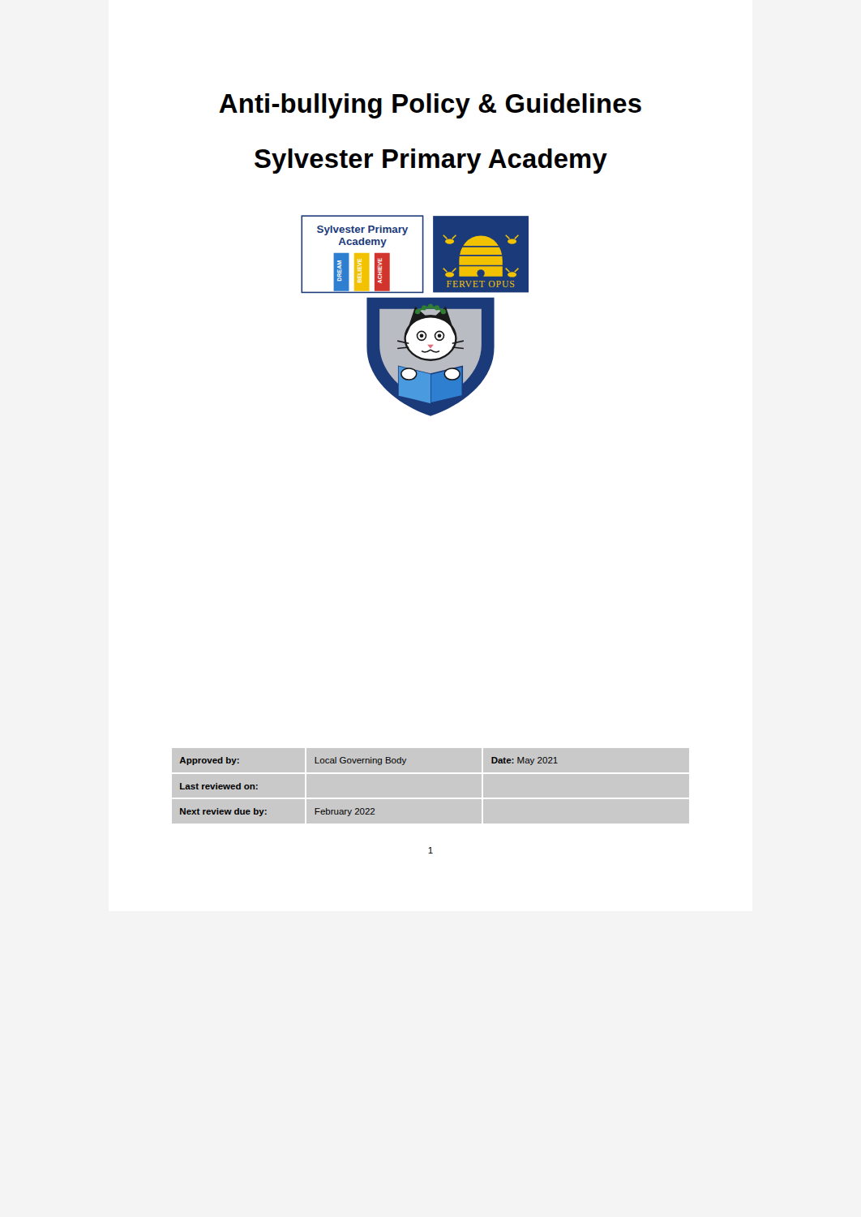Anti-bullying Policy & Guidelines Sylvester Primary Academy
Sylvester Primary Academy crest Sylvester Primary Academy DREAM BELIEVE ACHIEVE FERVET OPUS
| Approved by: | Local Governing Body | Date: May 2021 |
| Last reviewed on: | | |
| Next review due by: | February 2022 | |
1